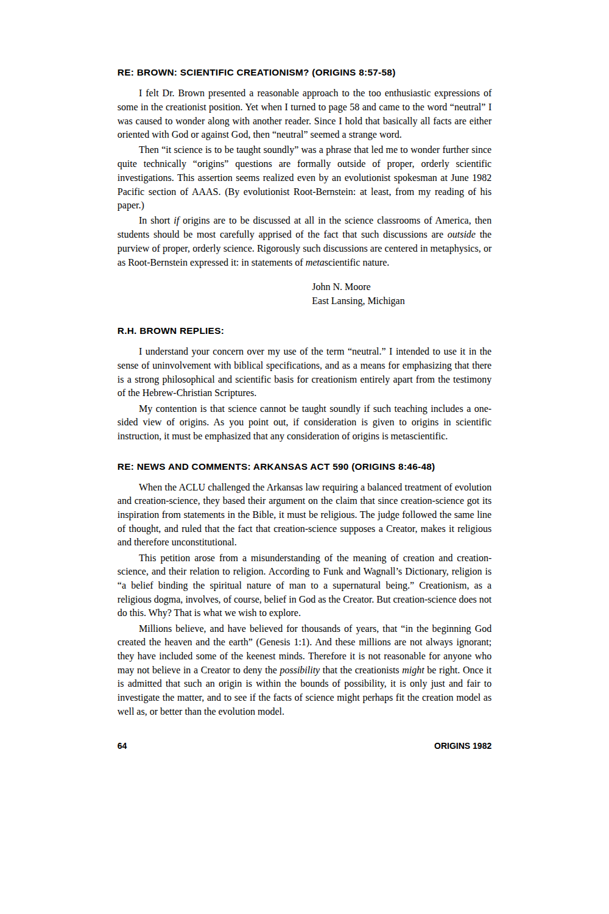RE: BROWN: SCIENTIFIC CREATIONISM? (ORIGINS 8:57-58)
I felt Dr. Brown presented a reasonable approach to the too enthusiastic expressions of some in the creationist position. Yet when I turned to page 58 and came to the word “neutral” I was caused to wonder along with another reader. Since I hold that basically all facts are either oriented with God or against God, then “neutral” seemed a strange word.
Then “it science is to be taught soundly” was a phrase that led me to wonder further since quite technically “origins” questions are formally outside of proper, orderly scientific investigations. This assertion seems realized even by an evolutionist spokesman at June 1982 Pacific section of AAAS. (By evolutionist Root-Bernstein: at least, from my reading of his paper.)
In short if origins are to be discussed at all in the science classrooms of America, then students should be most carefully apprised of the fact that such discussions are outside the purview of proper, orderly science. Rigorously such discussions are centered in metaphysics, or as Root-Bernstein expressed it: in statements of metascientific nature.
John N. Moore
East Lansing, Michigan
R.H. BROWN REPLIES:
I understand your concern over my use of the term “neutral.” I intended to use it in the sense of uninvolvement with biblical specifications, and as a means for emphasizing that there is a strong philosophical and scientific basis for creationism entirely apart from the testimony of the Hebrew-Christian Scriptures.
My contention is that science cannot be taught soundly if such teaching includes a one-sided view of origins. As you point out, if consideration is given to origins in scientific instruction, it must be emphasized that any consideration of origins is metascientific.
RE: NEWS AND COMMENTS: ARKANSAS ACT 590 (ORIGINS 8:46-48)
When the ACLU challenged the Arkansas law requiring a balanced treatment of evolution and creation-science, they based their argument on the claim that since creation-science got its inspiration from statements in the Bible, it must be religious. The judge followed the same line of thought, and ruled that the fact that creation-science supposes a Creator, makes it religious and therefore unconstitutional.
This petition arose from a misunderstanding of the meaning of creation and creation-science, and their relation to religion. According to Funk and Wagnall’s Dictionary, religion is “a belief binding the spiritual nature of man to a supernatural being.” Creationism, as a religious dogma, involves, of course, belief in God as the Creator. But creation-science does not do this. Why? That is what we wish to explore.
Millions believe, and have believed for thousands of years, that “in the beginning God created the heaven and the earth” (Genesis 1:1). And these millions are not always ignorant; they have included some of the keenest minds. Therefore it is not reasonable for anyone who may not believe in a Creator to deny the possibility that the creationists might be right. Once it is admitted that such an origin is within the bounds of possibility, it is only just and fair to investigate the matter, and to see if the facts of science might perhaps fit the creation model as well as, or better than the evolution model.
64 ORIGINS 1982